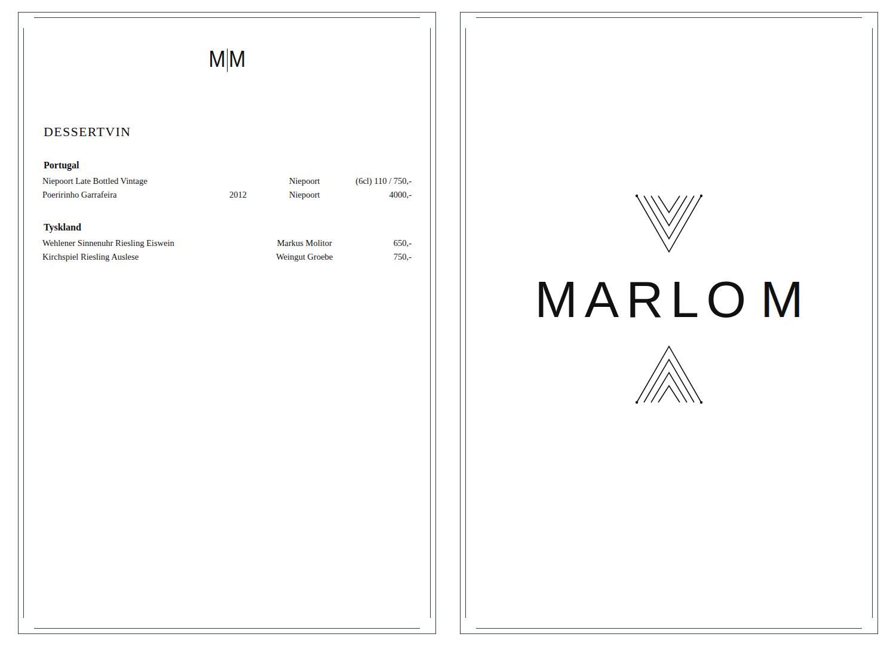M M
DESSERTVIN
Portugal
| Niepoort Late Bottled Vintage | | Niepoort | (6cl) 110 / 750,- |
| Poeririnho Garrafeira | 2012 | Niepoort | 4000,- |
Tyskland
| Wehlener Sinnenuhr Riesling Eiswein | | Markus Molitor | 650,- |
| Kirchspiel Riesling Auslese | | Weingut Groebe | 750,- |
MARLOM